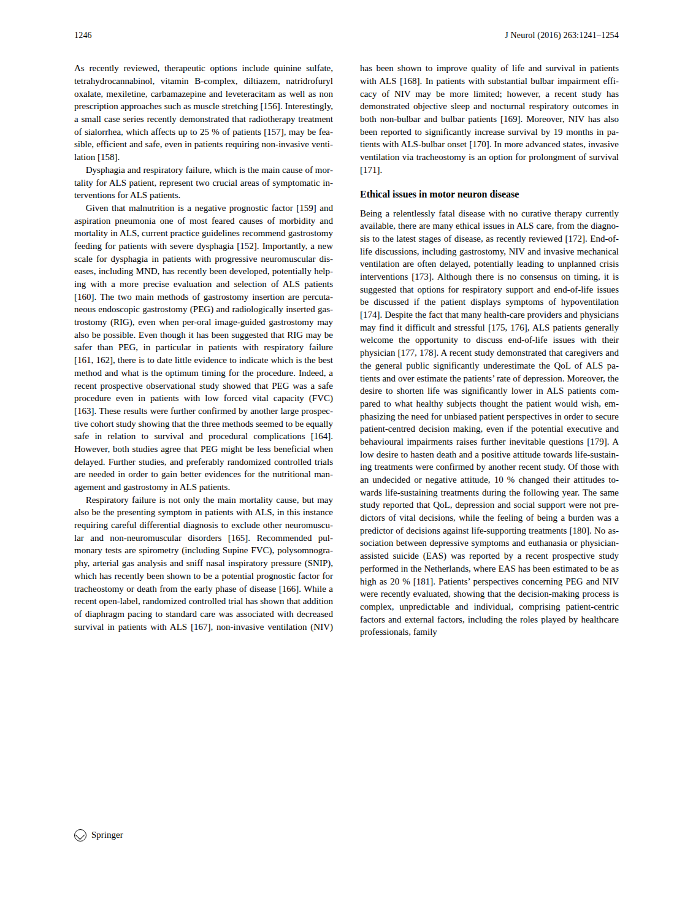1246
J Neurol (2016) 263:1241–1254
As recently reviewed, therapeutic options include quinine sulfate, tetrahydrocannabinol, vitamin B-complex, diltiazem, natridrofuryl oxalate, mexiletine, carbamazepine and leveteracitam as well as non prescription approaches such as muscle stretching [156]. Interestingly, a small case series recently demonstrated that radiotherapy treatment of sialorrhea, which affects up to 25 % of patients [157], may be feasible, efficient and safe, even in patients requiring non-invasive ventilation [158].
Dysphagia and respiratory failure, which is the main cause of mortality for ALS patient, represent two crucial areas of symptomatic interventions for ALS patients.
Given that malnutrition is a negative prognostic factor [159] and aspiration pneumonia one of most feared causes of morbidity and mortality in ALS, current practice guidelines recommend gastrostomy feeding for patients with severe dysphagia [152]. Importantly, a new scale for dysphagia in patients with progressive neuromuscular diseases, including MND, has recently been developed, potentially helping with a more precise evaluation and selection of ALS patients [160]. The two main methods of gastrostomy insertion are percutaneous endoscopic gastrostomy (PEG) and radiologically inserted gastrostomy (RIG), even when per-oral image-guided gastrostomy may also be possible. Even though it has been suggested that RIG may be safer than PEG, in particular in patients with respiratory failure [161, 162], there is to date little evidence to indicate which is the best method and what is the optimum timing for the procedure. Indeed, a recent prospective observational study showed that PEG was a safe procedure even in patients with low forced vital capacity (FVC) [163]. These results were further confirmed by another large prospective cohort study showing that the three methods seemed to be equally safe in relation to survival and procedural complications [164]. However, both studies agree that PEG might be less beneficial when delayed. Further studies, and preferably randomized controlled trials are needed in order to gain better evidences for the nutritional management and gastrostomy in ALS patients.
Respiratory failure is not only the main mortality cause, but may also be the presenting symptom in patients with ALS, in this instance requiring careful differential diagnosis to exclude other neuromuscular and non-neuromuscular disorders [165]. Recommended pulmonary tests are spirometry (including Supine FVC), polysomnography, arterial gas analysis and sniff nasal inspiratory pressure (SNIP), which has recently been shown to be a potential prognostic factor for tracheostomy or death from the early phase of disease [166]. While a recent open-label, randomized controlled trial has shown that addition of diaphragm pacing to standard care was associated with decreased survival in patients with ALS [167], non-invasive ventilation (NIV) has been shown to improve quality of life and survival in patients with ALS [168]. In patients with substantial bulbar impairment efficacy of NIV may be more limited; however, a recent study has demonstrated objective sleep and nocturnal respiratory outcomes in both non-bulbar and bulbar patients [169]. Moreover, NIV has also been reported to significantly increase survival by 19 months in patients with ALS-bulbar onset [170]. In more advanced states, invasive ventilation via tracheostomy is an option for prolongment of survival [171].
Ethical issues in motor neuron disease
Being a relentlessly fatal disease with no curative therapy currently available, there are many ethical issues in ALS care, from the diagnosis to the latest stages of disease, as recently reviewed [172]. End-of-life discussions, including gastrostomy, NIV and invasive mechanical ventilation are often delayed, potentially leading to unplanned crisis interventions [173]. Although there is no consensus on timing, it is suggested that options for respiratory support and end-of-life issues be discussed if the patient displays symptoms of hypoventilation [174]. Despite the fact that many health-care providers and physicians may find it difficult and stressful [175, 176], ALS patients generally welcome the opportunity to discuss end-of-life issues with their physician [177, 178]. A recent study demonstrated that caregivers and the general public significantly underestimate the QoL of ALS patients and over estimate the patients’ rate of depression. Moreover, the desire to shorten life was significantly lower in ALS patients compared to what healthy subjects thought the patient would wish, emphasizing the need for unbiased patient perspectives in order to secure patient-centred decision making, even if the potential executive and behavioural impairments raises further inevitable questions [179]. A low desire to hasten death and a positive attitude towards life-sustaining treatments were confirmed by another recent study. Of those with an undecided or negative attitude, 10 % changed their attitudes towards life-sustaining treatments during the following year. The same study reported that QoL, depression and social support were not predictors of vital decisions, while the feeling of being a burden was a predictor of decisions against life-supporting treatments [180]. No association between depressive symptoms and euthanasia or physician-assisted suicide (EAS) was reported by a recent prospective study performed in the Netherlands, where EAS has been estimated to be as high as 20 % [181]. Patients’ perspectives concerning PEG and NIV were recently evaluated, showing that the decision-making process is complex, unpredictable and individual, comprising patient-centric factors and external factors, including the roles played by healthcare professionals, family
Springer